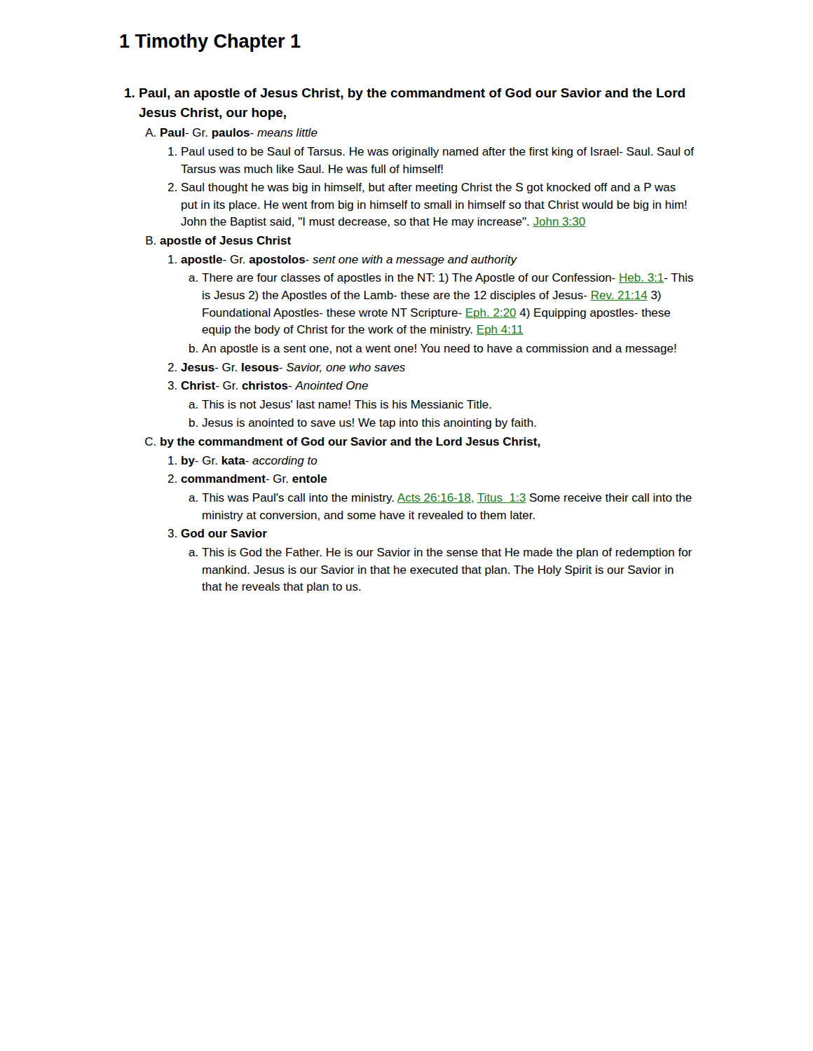1 Timothy Chapter 1
Paul, an apostle of Jesus Christ, by the commandment of God our Savior and the Lord Jesus Christ, our hope,
Paul- Gr. paulos- means little
Paul used to be Saul of Tarsus. He was originally named after the first king of Israel- Saul. Saul of Tarsus was much like Saul. He was full of himself!
Saul thought he was big in himself, but after meeting Christ the S got knocked off and a P was put in its place. He went from big in himself to small in himself so that Christ would be big in him! John the Baptist said, "I must decrease, so that He may increase". John 3:30
apostle of Jesus Christ
apostle- Gr. apostolos- sent one with a message and authority
There are four classes of apostles in the NT: 1) The Apostle of our Confession- Heb. 3:1- This is Jesus 2) the Apostles of the Lamb- these are the 12 disciples of Jesus- Rev. 21:14 3) Foundational Apostles- these wrote NT Scripture- Eph. 2:20 4) Equipping apostles- these equip the body of Christ for the work of the ministry. Eph 4:11
An apostle is a sent one, not a went one! You need to have a commission and a message!
Jesus- Gr. Iesous- Savior, one who saves
Christ- Gr. christos- Anointed One
This is not Jesus' last name! This is his Messianic Title.
Jesus is anointed to save us! We tap into this anointing by faith.
by the commandment of God our Savior and the Lord Jesus Christ,
by- Gr. kata- according to
commandment- Gr. entole
This was Paul's call into the ministry. Acts 26:16-18, Titus 1:3 Some receive their call into the ministry at conversion, and some have it revealed to them later.
God our Savior
This is God the Father. He is our Savior in the sense that He made the plan of redemption for mankind. Jesus is our Savior in that he executed that plan. The Holy Spirit is our Savior in that he reveals that plan to us.